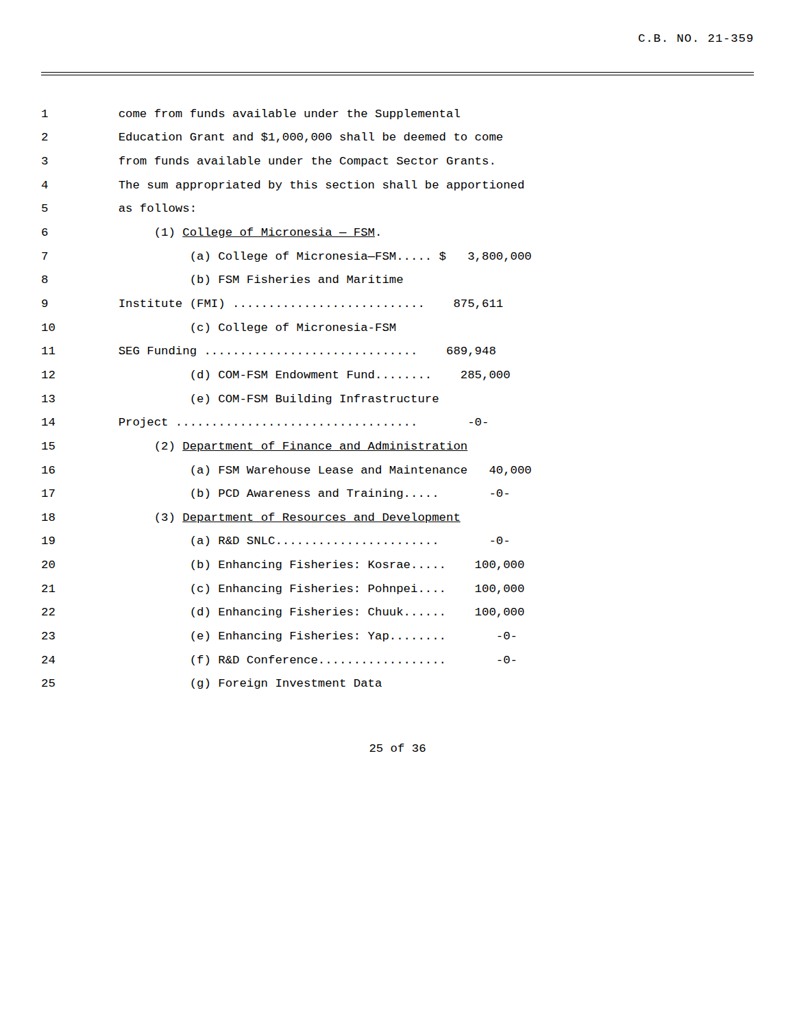C.B. NO. 21-359
| 1 | come from funds available under the Supplemental |
| 2 | Education Grant and $1,000,000 shall be deemed to come |
| 3 | from funds available under the Compact Sector Grants. |
| 4 | The sum appropriated by this section shall be apportioned |
| 5 | as follows: |
| 6 | (1) College of Micronesia — FSM . |
| 7 | (a) College of Micronesia—FSM..... $ 3,800,000 |
| 8 | (b) FSM Fisheries and Maritime |
| 9 | Institute (FMI) ........................... 875,611 |
| 10 | (c) College of Micronesia-FSM |
| 11 | SEG Funding .............................. 689,948 |
| 12 | (d) COM-FSM Endowment Fund........ 285,000 |
| 13 | (e) COM-FSM Building Infrastructure |
| 14 | Project .................................. -0- |
| 15 | (2) Department of Finance and Administration |
| 16 | (a) FSM Warehouse Lease and Maintenance 40,000 |
| 17 | (b) PCD Awareness and Training..... -0- |
| 18 | (3) Department of Resources and Development |
| 19 | (a) R&D SNLC....................... -0- |
| 20 | (b) Enhancing Fisheries: Kosrae..... 100,000 |
| 21 | (c) Enhancing Fisheries: Pohnpei.... 100,000 |
| 22 | (d) Enhancing Fisheries: Chuuk...... 100,000 |
| 23 | (e) Enhancing Fisheries: Yap........ -0- |
| 24 | (f) R&D Conference.................. -0- |
| 25 | (g) Foreign Investment Data |
25 of 36